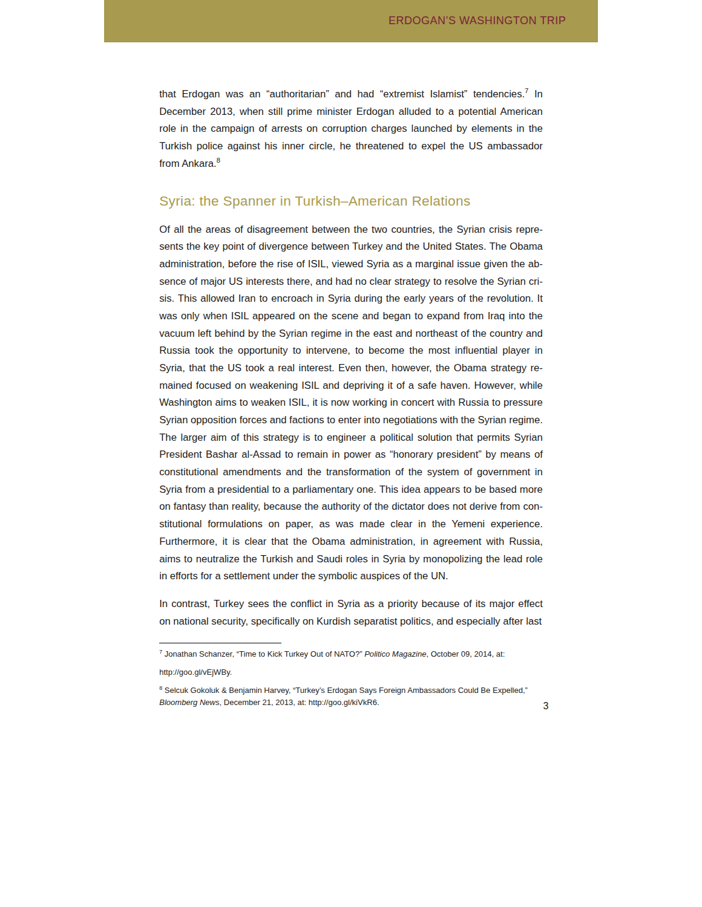ERDOGAN’S WASHINGTON TRIP
that Erdogan was an “authoritarian” and had “extremist Islamist” tendencies.7 In December 2013, when still prime minister Erdogan alluded to a potential American role in the campaign of arrests on corruption charges launched by elements in the Turkish police against his inner circle, he threatened to expel the US ambassador from Ankara.8
Syria: the Spanner in Turkish–American Relations
Of all the areas of disagreement between the two countries, the Syrian crisis represents the key point of divergence between Turkey and the United States. The Obama administration, before the rise of ISIL, viewed Syria as a marginal issue given the absence of major US interests there, and had no clear strategy to resolve the Syrian crisis. This allowed Iran to encroach in Syria during the early years of the revolution. It was only when ISIL appeared on the scene and began to expand from Iraq into the vacuum left behind by the Syrian regime in the east and northeast of the country and Russia took the opportunity to intervene, to become the most influential player in Syria, that the US took a real interest. Even then, however, the Obama strategy remained focused on weakening ISIL and depriving it of a safe haven. However, while Washington aims to weaken ISIL, it is now working in concert with Russia to pressure Syrian opposition forces and factions to enter into negotiations with the Syrian regime. The larger aim of this strategy is to engineer a political solution that permits Syrian President Bashar al-Assad to remain in power as “honorary president” by means of constitutional amendments and the transformation of the system of government in Syria from a presidential to a parliamentary one. This idea appears to be based more on fantasy than reality, because the authority of the dictator does not derive from constitutional formulations on paper, as was made clear in the Yemeni experience. Furthermore, it is clear that the Obama administration, in agreement with Russia, aims to neutralize the Turkish and Saudi roles in Syria by monopolizing the lead role in efforts for a settlement under the symbolic auspices of the UN.
In contrast, Turkey sees the conflict in Syria as a priority because of its major effect on national security, specifically on Kurdish separatist politics, and especially after last
7 Jonathan Schanzer, “Time to Kick Turkey Out of NATO?” Politico Magazine, October 09, 2014, at:
http://goo.gl/vEjWBy.
8 Selcuk Gokoluk & Benjamin Harvey, “Turkey’s Erdogan Says Foreign Ambassadors Could Be Expelled,” Bloomberg News, December 21, 2013, at: http://goo.gl/kiVkR6.
3